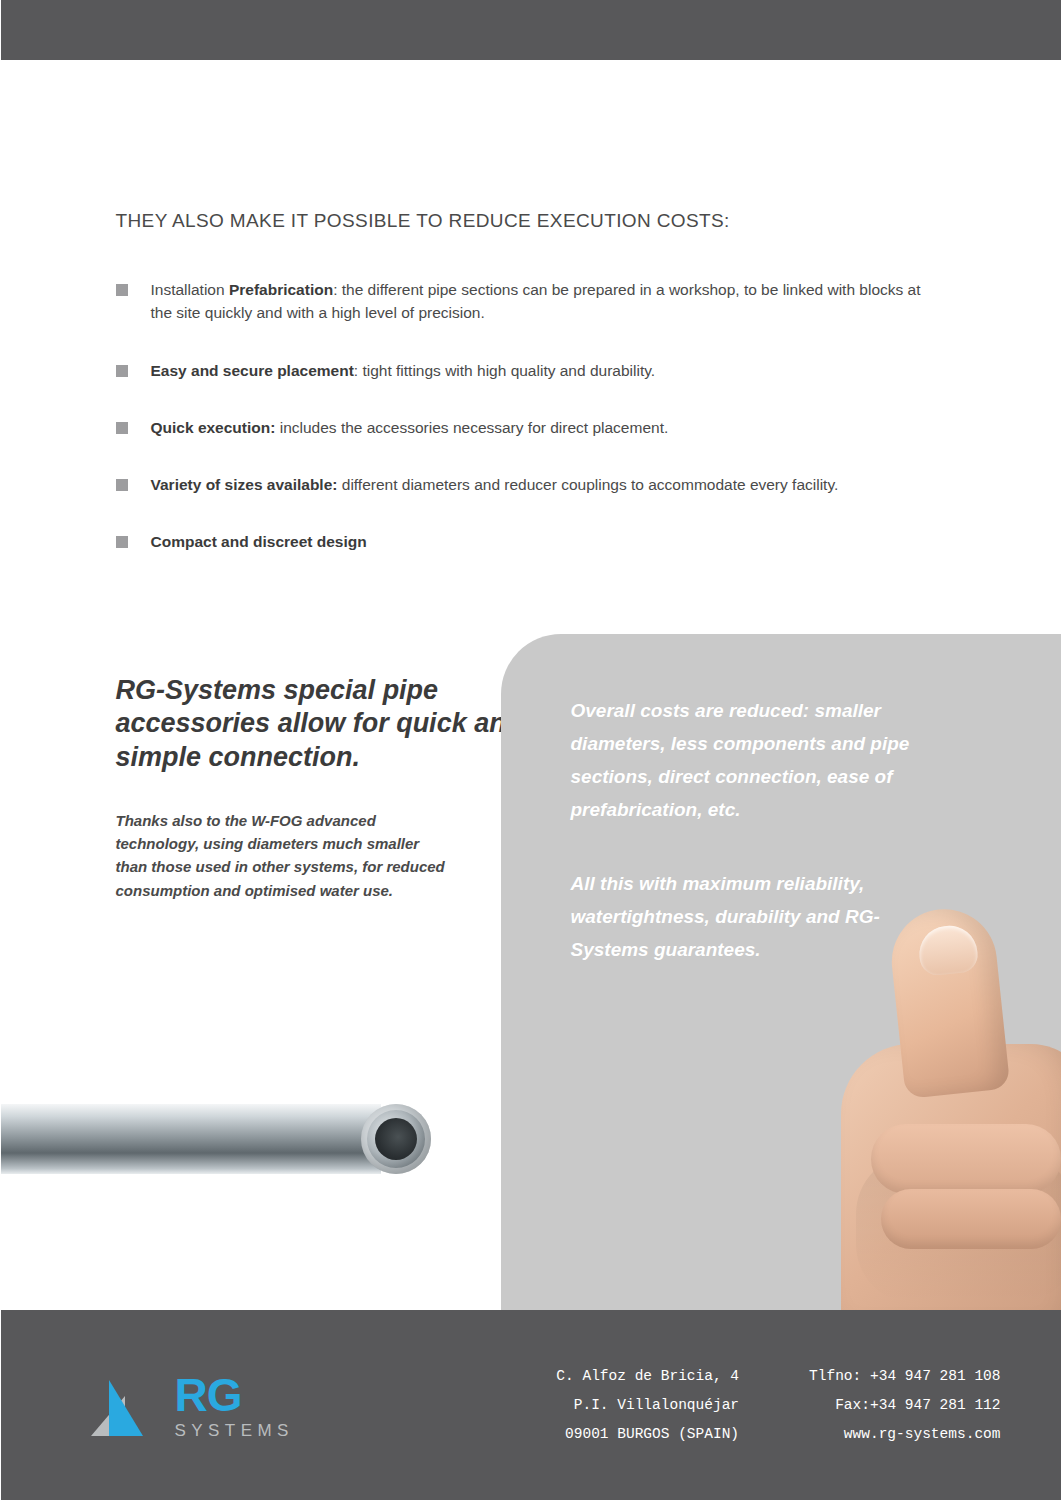They also make it possible to reduce execution costs:
Installation Prefabrication: the different pipe sections can be prepared in a workshop, to be linked with blocks at the site quickly and with a high level of precision.
Easy and secure placement: tight fittings with high quality and durability.
Quick execution: includes the accessories necessary for direct placement.
Variety of sizes available: different diameters and reducer couplings to accommodate every facility.
Compact and discreet design
RG-Systems special pipe accessories allow for quick and simple connection.
Thanks also to the W-FOG advanced technology, using diameters much smaller than those used in other systems, for reduced consumption and optimised water use.
Overall costs are reduced: smaller diameters, less components and pipe sections, direct connection, ease of prefabrication, etc.
All this with maximum reliability, watertightness, durability and RG-Systems guarantees.
RG
SYSTEMS
C. Alfoz de Bricia, 4
P.I. Villalonquéjar
09001 BURGOS (SPAIN)
Tlfno: +34 947 281 108
Fax:+34 947 281 112
www.rg-systems.com